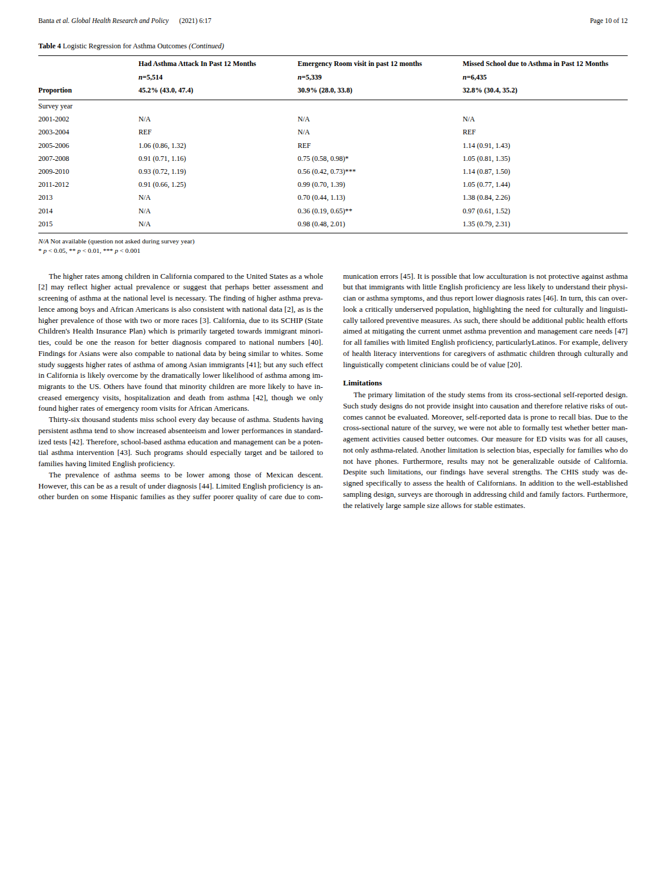Banta et al. Global Health Research and Policy
(2021) 6:17
Page 10 of 12
Table 4 Logistic Regression for Asthma Outcomes (Continued)
| | Had Asthma Attack In Past 12 Months | Emergency Room visit in past 12 months | Missed School due to Asthma in Past 12 Months |
| --- | --- | --- | --- |
| | n =5,514 | n =5,339 | n =6,435 |
| Proportion | 45.2% (43.0, 47.4) | 30.9% (28.0, 33.8) | 32.8% (30.4, 35.2) |
| Survey year | | | |
| 2001-2002 | N/A | N/A | N/A |
| 2003-2004 | REF | N/A | REF |
| 2005-2006 | 1.06 (0.86, 1.32) | REF | 1.14 (0.91, 1.43) |
| 2007-2008 | 0.91 (0.71, 1.16) | 0.75 (0.58, 0.98)* | 1.05 (0.81, 1.35) |
| 2009-2010 | 0.93 (0.72, 1.19) | 0.56 (0.42, 0.73)*** | 1.14 (0.87, 1.50) |
| 2011-2012 | 0.91 (0.66, 1.25) | 0.99 (0.70, 1.39) | 1.05 (0.77, 1.44) |
| 2013 | N/A | 0.70 (0.44, 1.13) | 1.38 (0.84, 2.26) |
| 2014 | N/A | 0.36 (0.19, 0.65)** | 0.97 (0.61, 1.52) |
| 2015 | N/A | 0.98 (0.48, 2.01) | 1.35 (0.79, 2.31) |
N/A Not available (question not asked during survey year)
* p < 0.05, ** p < 0.01, *** p < 0.001
The higher rates among children in California compared to the United States as a whole [2] may reflect higher actual prevalence or suggest that perhaps better assessment and screening of asthma at the national level is necessary. The finding of higher asthma prevalence among boys and African Americans is also consistent with national data [2], as is the higher prevalence of those with two or more races [3]. California, due to its SCHIP (State Children's Health Insurance Plan) which is primarily targeted towards immigrant minorities, could be one the reason for better diagnosis compared to national numbers [40]. Findings for Asians were also compable to national data by being similar to whites. Some study suggests higher rates of asthma of among Asian immigrants [41]; but any such effect in California is likely overcome by the dramatically lower likelihood of asthma among immigrants to the US. Others have found that minority children are more likely to have increased emergency visits, hospitalization and death from asthma [42], though we only found higher rates of emergency room visits for African Americans.
Thirty-six thousand students miss school every day because of asthma. Students having persistent asthma tend to show increased absenteeism and lower performances in standardized tests [42]. Therefore, school-based asthma education and management can be a potential asthma intervention [43]. Such programs should especially target and be tailored to families having limited English proficiency.
The prevalence of asthma seems to be lower among those of Mexican descent. However, this can be as a result of under diagnosis [44]. Limited English proficiency is another burden on some Hispanic families as they suffer poorer quality of care due to communication errors [45]. It is possible that low acculturation is not protective against asthma but that immigrants with little English proficiency are less likely to understand their physician or asthma symptoms, and thus report lower diagnosis rates [46]. In turn, this can overlook a critically underserved population, highlighting the need for culturally and linguistically tailored preventive measures. As such, there should be additional public health efforts aimed at mitigating the current unmet asthma prevention and management care needs [47] for all families with limited English proficiency, particularlyLatinos. For example, delivery of health literacy interventions for caregivers of asthmatic children through culturally and linguistically competent clinicians could be of value [20].
Limitations
The primary limitation of the study stems from its cross-sectional self-reported design. Such study designs do not provide insight into causation and therefore relative risks of outcomes cannot be evaluated. Moreover, self-reported data is prone to recall bias. Due to the cross-sectional nature of the survey, we were not able to formally test whether better management activities caused better outcomes. Our measure for ED visits was for all causes, not only asthma-related. Another limitation is selection bias, especially for families who do not have phones. Furthermore, results may not be generalizable outside of California. Despite such limitations, our findings have several strengths. The CHIS study was designed specifically to assess the health of Californians. In addition to the well-established sampling design, surveys are thorough in addressing child and family factors. Furthermore, the relatively large sample size allows for stable estimates.